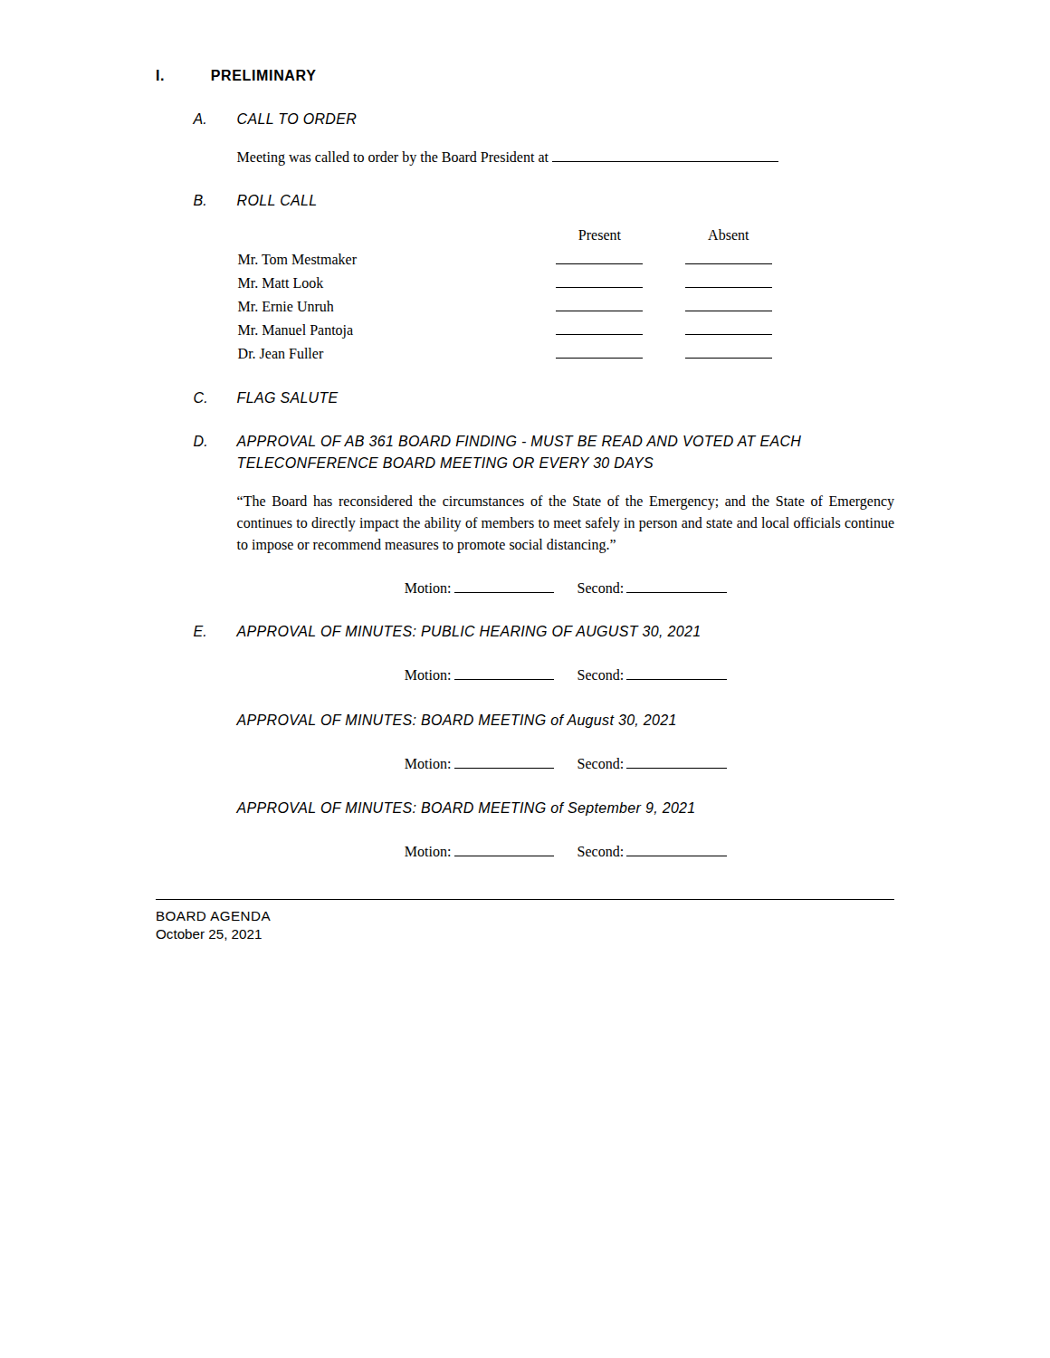I. PRELIMINARY
A.
Call to Order
Meeting was called to order by the Board President at
B.
Roll Call
| | Present | Absent |
| --- | --- | --- |
| Mr. Tom Mestmaker | | |
| Mr. Matt Look | | |
| Mr. Ernie Unruh | | |
| Mr. Manuel Pantoja | | |
| Dr. Jean Fuller | | |
C.
Flag Salute
D.
Approval of AB 361 Board Finding - Must be read and voted at each teleconference board meeting or every 30 days
“The Board has reconsidered the circumstances of the State of the Emergency; and the State of Emergency continues to directly impact the ability of members to meet safely in person and state and local officials continue to impose or recommend measures to promote social distancing.”
Motion: Second:
E.
Approval of Minutes: Public Hearing of August 30, 2021
Motion: Second:
APPROVAL OF MINUTES: BOARD MEETING of August 30, 2021
Motion: Second:
APPROVAL OF MINUTES: BOARD MEETING of September 9, 2021
Motion: Second:
BOARD AGENDA
October 25, 2021